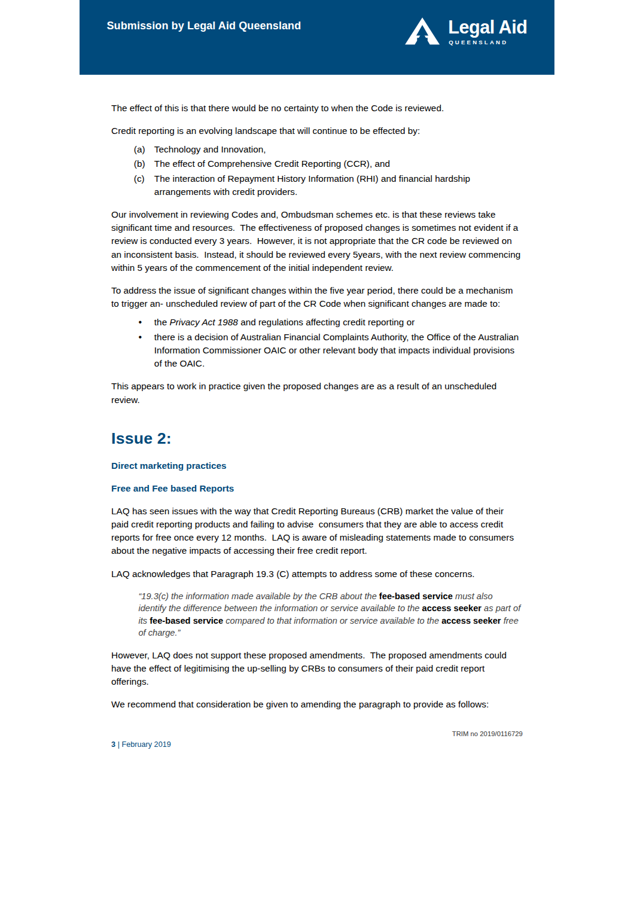Submission by Legal Aid Queensland
Legal Aid
QUEENSLAND
The effect of this is that there would be no certainty to when the Code is reviewed.
Credit reporting is an evolving landscape that will continue to be effected by:
(a) Technology and Innovation,
(b) The effect of Comprehensive Credit Reporting (CCR), and
(c) The interaction of Repayment History Information (RHI) and financial hardship arrangements with credit providers.
Our involvement in reviewing Codes and, Ombudsman schemes etc. is that these reviews take significant time and resources. The effectiveness of proposed changes is sometimes not evident if a review is conducted every 3 years. However, it is not appropriate that the CR code be reviewed on an inconsistent basis. Instead, it should be reviewed every 5years, with the next review commencing within 5 years of the commencement of the initial independent review.
To address the issue of significant changes within the five year period, there could be a mechanism to trigger an- unscheduled review of part of the CR Code when significant changes are made to:
the Privacy Act 1988 and regulations affecting credit reporting or
there is a decision of Australian Financial Complaints Authority, the Office of the Australian Information Commissioner OAIC or other relevant body that impacts individual provisions of the OAIC.
This appears to work in practice given the proposed changes are as a result of an unscheduled review.
Issue 2:
Direct marketing practices
Free and Fee based Reports
LAQ has seen issues with the way that Credit Reporting Bureaus (CRB) market the value of their paid credit reporting products and failing to advise consumers that they are able to access credit reports for free once every 12 months. LAQ is aware of misleading statements made to consumers about the negative impacts of accessing their free credit report.
LAQ acknowledges that Paragraph 19.3 (C) attempts to address some of these concerns.
“19.3(c) the information made available by the CRB about the fee-based service must also identify the difference between the information or service available to the access seeker as part of its fee-based service compared to that information or service available to the access seeker free of charge.”
However, LAQ does not support these proposed amendments. The proposed amendments could have the effect of legitimising the up-selling by CRBs to consumers of their paid credit report offerings.
We recommend that consideration be given to amending the paragraph to provide as follows:
TRIM no 2019/0116729
3 | February 2019